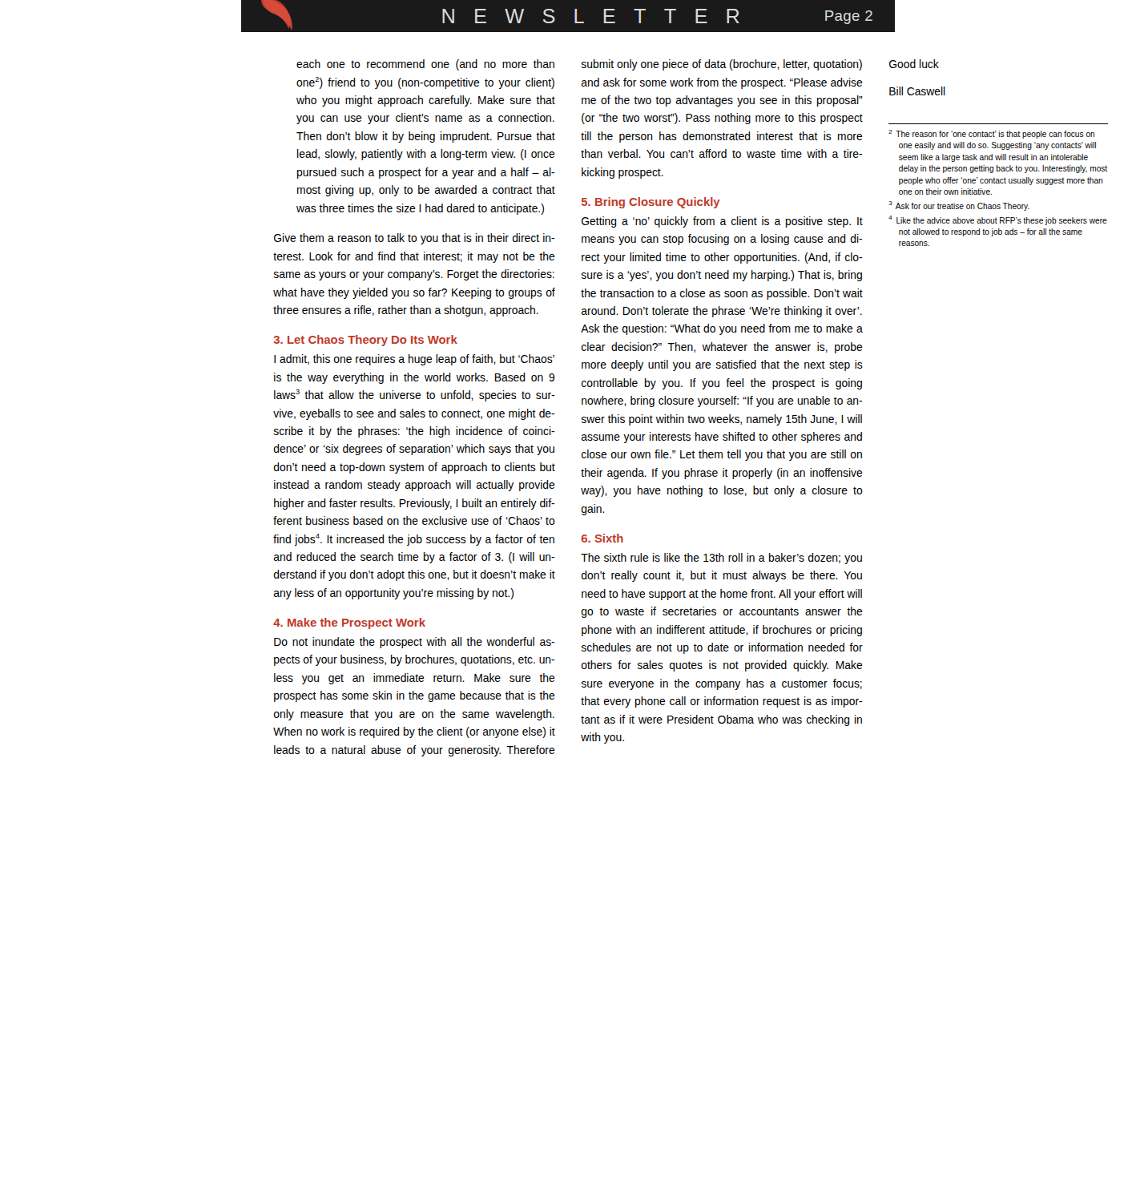N E W S L E T T E R
Page 2
each one to recommend one (and no more than one2) friend to you (non-competitive to your client) who you might approach carefully. Make sure that you can use your client’s name as a connection. Then don’t blow it by being imprudent. Pursue that lead, slowly, patiently with a long-term view. (I once pursued such a prospect for a year and a half – almost giving up, only to be awarded a contract that was three times the size I had dared to anticipate.)
Give them a reason to talk to you that is in their direct interest. Look for and find that interest; it may not be the same as yours or your company’s. Forget the directories: what have they yielded you so far? Keeping to groups of three ensures a rifle, rather than a shotgun, approach.
3. Let Chaos Theory Do Its Work
I admit, this one requires a huge leap of faith, but ‘Chaos’ is the way everything in the world works. Based on 9 laws3 that allow the universe to unfold, species to survive, eyeballs to see and sales to connect, one might describe it by the phrases: ‘the high incidence of coincidence’ or ‘six degrees of separation’ which says that you don’t need a top-down system of approach to clients but instead a random steady approach will actually provide higher and faster results. Previously, I built an entirely different business based on the exclusive use of ‘Chaos’ to find jobs4. It increased the job success by a factor of ten and reduced the search time by a factor of 3. (I will understand if you don’t adopt this one, but it doesn’t make it any less of an opportunity you’re missing by not.)
4. Make the Prospect Work
Do not inundate the prospect with all the wonderful aspects of your business, by brochures, quotations, etc. unless you get an immediate return. Make sure the prospect has some skin in the game because that is the only measure that you are on the same wavelength. When no work is required by the client (or anyone else) it leads to a natural abuse of your generosity. Therefore submit only one piece of data (brochure, letter, quotation) and ask for some work from the prospect. “Please advise me of the two top advantages you see in this proposal” (or “the two worst”). Pass nothing more to this prospect till the person has demonstrated interest that is more than verbal. You can’t afford to waste time with a tire-kicking prospect.
5. Bring Closure Quickly
Getting a ‘no’ quickly from a client is a positive step. It means you can stop focusing on a losing cause and direct your limited time to other opportunities. (And, if closure is a ‘yes’, you don’t need my harping.) That is, bring the transaction to a close as soon as possible. Don’t wait around. Don’t tolerate the phrase ‘We’re thinking it over’. Ask the question: “What do you need from me to make a clear decision?” Then, whatever the answer is, probe more deeply until you are satisfied that the next step is controllable by you. If you feel the prospect is going nowhere, bring closure yourself: “If you are unable to answer this point within two weeks, namely 15th June, I will assume your interests have shifted to other spheres and close our own file.” Let them tell you that you are still on their agenda. If you phrase it properly (in an inoffensive way), you have nothing to lose, but only a closure to gain.
6. Sixth
The sixth rule is like the 13th roll in a baker’s dozen; you don’t really count it, but it must always be there. You need to have support at the home front. All your effort will go to waste if secretaries or accountants answer the phone with an indifferent attitude, if brochures or pricing schedules are not up to date or information needed for others for sales quotes is not provided quickly. Make sure everyone in the company has a customer focus; that every phone call or information request is as important as if it were President Obama who was checking in with you.
Good luck
Bill Caswell
2 The reason for ‘one contact’ is that people can focus on one easily and will do so. Suggesting ‘any contacts’ will seem like a large task and will result in an intolerable delay in the person getting back to you. Interestingly, most people who offer ‘one’ contact usually suggest more than one on their own initiative.
3 Ask for our treatise on Chaos Theory.
4 Like the advice above about RFP’s these job seekers were not allowed to respond to job ads – for all the same reasons.